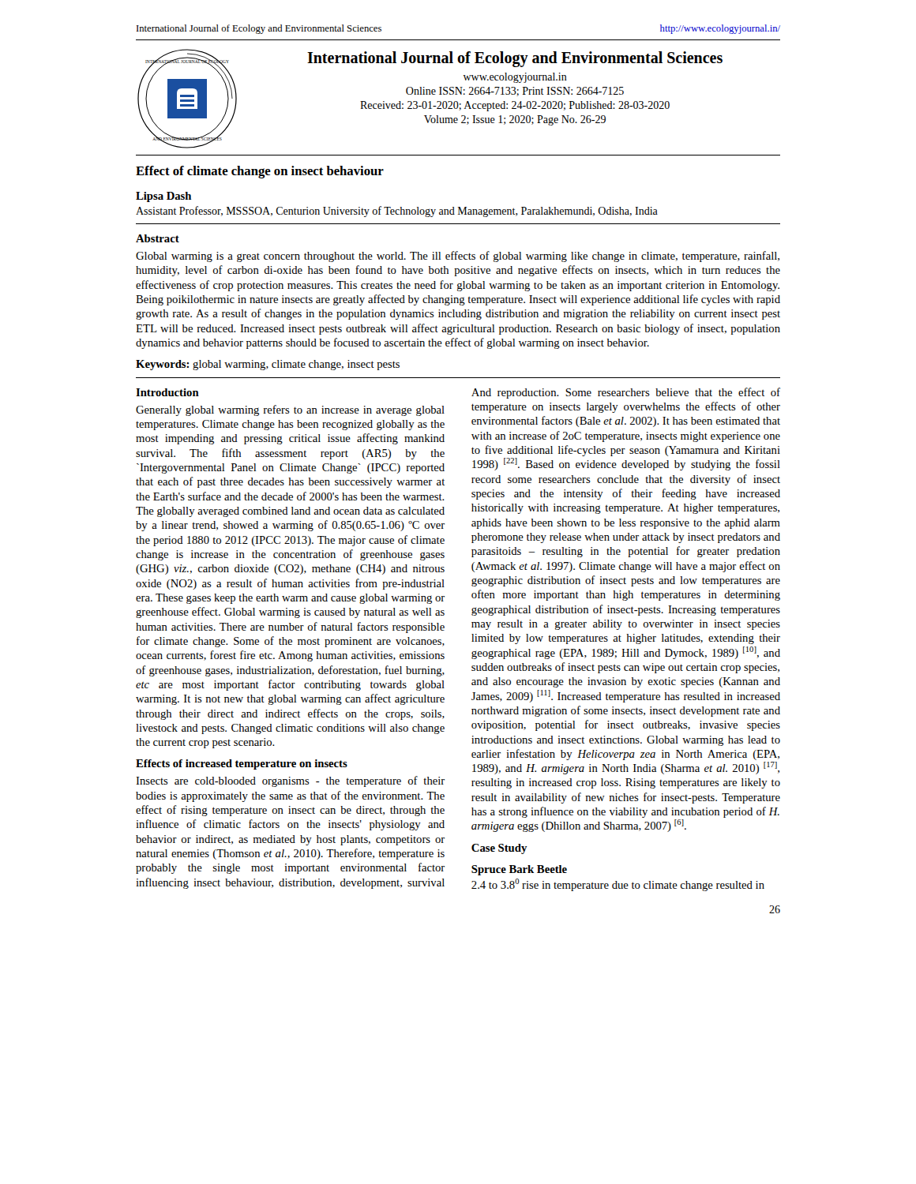International Journal of Ecology and Environmental Sciences http://www.ecologyjournal.in/
INTERNATIONAL JOURNAL OF ECOLOGY AND ENVIRONMENTAL SCIENCES
International Journal of Ecology and Environmental Sciences
www.ecologyjournal.in
Online ISSN: 2664-7133; Print ISSN: 2664-7125
Received: 23-01-2020; Accepted: 24-02-2020; Published: 28-03-2020
Volume 2; Issue 1; 2020; Page No. 26-29
Effect of climate change on insect behaviour
Lipsa Dash
Assistant Professor, MSSSOA, Centurion University of Technology and Management, Paralakhemundi, Odisha, India
Abstract
Global warming is a great concern throughout the world. The ill effects of global warming like change in climate, temperature, rainfall, humidity, level of carbon di-oxide has been found to have both positive and negative effects on insects, which in turn reduces the effectiveness of crop protection measures. This creates the need for global warming to be taken as an important criterion in Entomology. Being poikilothermic in nature insects are greatly affected by changing temperature. Insect will experience additional life cycles with rapid growth rate. As a result of changes in the population dynamics including distribution and migration the reliability on current insect pest ETL will be reduced. Increased insect pests outbreak will affect agricultural production. Research on basic biology of insect, population dynamics and behavior patterns should be focused to ascertain the effect of global warming on insect behavior.
Keywords: global warming, climate change, insect pests
Introduction
Generally global warming refers to an increase in average global temperatures. Climate change has been recognized globally as the most impending and pressing critical issue affecting mankind survival. The fifth assessment report (AR5) by the `Intergovernmental Panel on Climate Change` (IPCC) reported that each of past three decades has been successively warmer at the Earth's surface and the decade of 2000's has been the warmest. The globally averaged combined land and ocean data as calculated by a linear trend, showed a warming of 0.85(0.65-1.06) ºC over the period 1880 to 2012 (IPCC 2013). The major cause of climate change is increase in the concentration of greenhouse gases (GHG) viz., carbon dioxide (CO2), methane (CH4) and nitrous oxide (NO2) as a result of human activities from pre-industrial era. These gases keep the earth warm and cause global warming or greenhouse effect. Global warming is caused by natural as well as human activities. There are number of natural factors responsible for climate change. Some of the most prominent are volcanoes, ocean currents, forest fire etc. Among human activities, emissions of greenhouse gases, industrialization, deforestation, fuel burning, etc are most important factor contributing towards global warming. It is not new that global warming can affect agriculture through their direct and indirect effects on the crops, soils, livestock and pests. Changed climatic conditions will also change the current crop pest scenario.
Effects of increased temperature on insects
Insects are cold-blooded organisms - the temperature of their bodies is approximately the same as that of the environment. The effect of rising temperature on insect can be direct, through the influence of climatic factors on the insects' physiology and behavior or indirect, as mediated by host plants, competitors or natural enemies (Thomson et al., 2010). Therefore, temperature is probably the single most important environmental factor influencing insect behaviour, distribution, development, survival And reproduction. Some researchers believe that the effect of temperature on insects largely overwhelms the effects of other environmental factors (Bale et al. 2002). It has been estimated that with an increase of 2oC temperature, insects might experience one to five additional life-cycles per season (Yamamura and Kiritani 1998) [22]. Based on evidence developed by studying the fossil record some researchers conclude that the diversity of insect species and the intensity of their feeding have increased historically with increasing temperature. At higher temperatures, aphids have been shown to be less responsive to the aphid alarm pheromone they release when under attack by insect predators and parasitoids – resulting in the potential for greater predation (Awmack et al. 1997). Climate change will have a major effect on geographic distribution of insect pests and low temperatures are often more important than high temperatures in determining geographical distribution of insect-pests. Increasing temperatures may result in a greater ability to overwinter in insect species limited by low temperatures at higher latitudes, extending their geographical rage (EPA, 1989; Hill and Dymock, 1989) [10], and sudden outbreaks of insect pests can wipe out certain crop species, and also encourage the invasion by exotic species (Kannan and James, 2009) [11]. Increased temperature has resulted in increased northward migration of some insects, insect development rate and oviposition, potential for insect outbreaks, invasive species introductions and insect extinctions. Global warming has lead to earlier infestation by Helicoverpa zea in North America (EPA, 1989), and H. armigera in North India (Sharma et al. 2010) [17], resulting in increased crop loss. Rising temperatures are likely to result in availability of new niches for insect-pests. Temperature has a strong influence on the viability and incubation period of H. armigera eggs (Dhillon and Sharma, 2007) [6].
Case Study
Spruce Bark Beetle
2.4 to 3.80 rise in temperature due to climate change resulted in
26